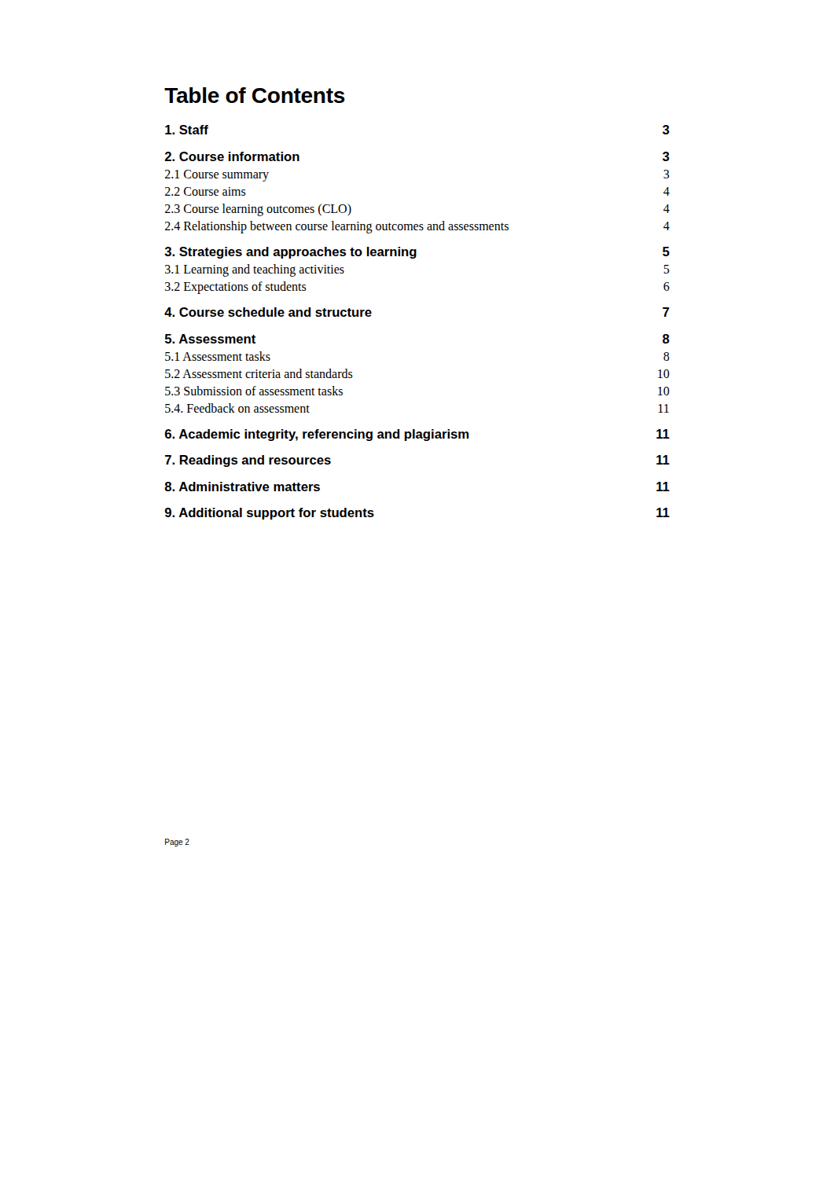Table of Contents
| 1. Staff | 3 |
| 2. Course information | 3 |
| 2.1 Course summary | 3 |
| 2.2 Course aims | 4 |
| 2.3 Course learning outcomes (CLO) | 4 |
| 2.4 Relationship between course learning outcomes and assessments | 4 |
| 3. Strategies and approaches to learning | 5 |
| 3.1 Learning and teaching activities | 5 |
| 3.2 Expectations of students | 6 |
| 4. Course schedule and structure | 7 |
| 5. Assessment | 8 |
| 5.1 Assessment tasks | 8 |
| 5.2 Assessment criteria and standards | 10 |
| 5.3 Submission of assessment tasks | 10 |
| 5.4. Feedback on assessment | 11 |
| 6. Academic integrity, referencing and plagiarism | 11 |
| 7. Readings and resources | 11 |
| 8. Administrative matters | 11 |
| 9. Additional support for students | 11 |
Page 2